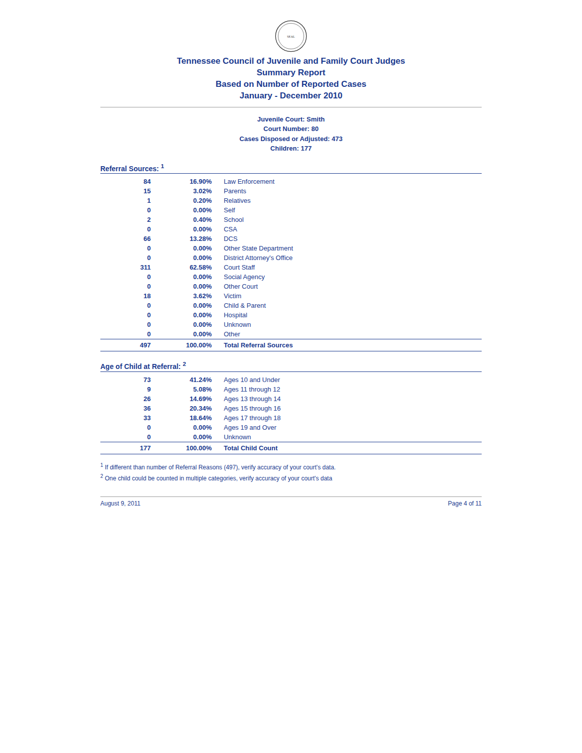Tennessee Council of Juvenile and Family Court Judges
Summary Report
Based on Number of Reported Cases
January - December 2010
Juvenile Court: Smith
Court Number: 80
Cases Disposed or Adjusted: 473
Children: 177
Referral Sources: 1
| 84 | 16.90% | Law Enforcement |
| 15 | 3.02% | Parents |
| 1 | 0.20% | Relatives |
| 0 | 0.00% | Self |
| 2 | 0.40% | School |
| 0 | 0.00% | CSA |
| 66 | 13.28% | DCS |
| 0 | 0.00% | Other State Department |
| 0 | 0.00% | District Attorney's Office |
| 311 | 62.58% | Court Staff |
| 0 | 0.00% | Social Agency |
| 0 | 0.00% | Other Court |
| 18 | 3.62% | Victim |
| 0 | 0.00% | Child & Parent |
| 0 | 0.00% | Hospital |
| 0 | 0.00% | Unknown |
| 0 | 0.00% | Other |
| 497 | 100.00% | Total Referral Sources |
Age of Child at Referral: 2
| 73 | 41.24% | Ages 10 and Under |
| 9 | 5.08% | Ages 11 through 12 |
| 26 | 14.69% | Ages 13 through 14 |
| 36 | 20.34% | Ages 15 through 16 |
| 33 | 18.64% | Ages 17 through 18 |
| 0 | 0.00% | Ages 19 and Over |
| 0 | 0.00% | Unknown |
| 177 | 100.00% | Total Child Count |
1 If different than number of Referral Reasons (497), verify accuracy of your court's data.
2 One child could be counted in multiple categories, verify accuracy of your court's data
August 9, 2011 Page 4 of 11